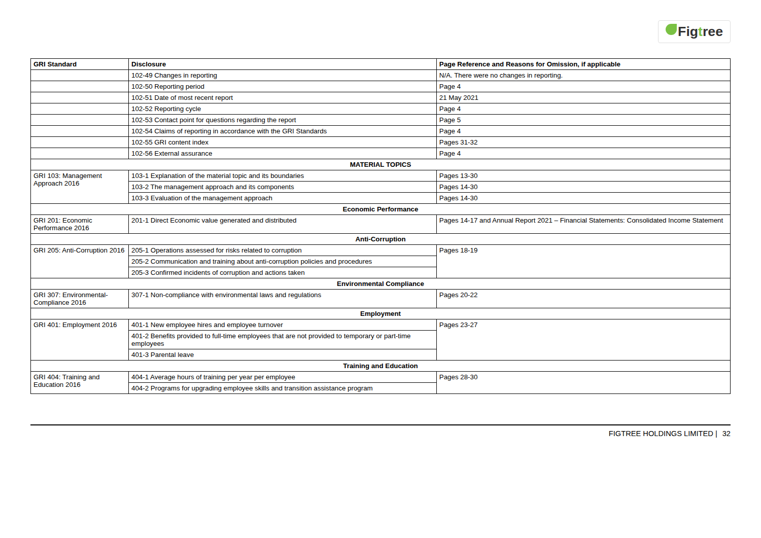Figtree
| GRI Standard | Disclosure | Page Reference and Reasons for Omission, if applicable |
| --- | --- | --- |
| | 102-49 Changes in reporting | N/A. There were no changes in reporting. |
| | 102-50 Reporting period | Page 4 |
| | 102-51 Date of most recent report | 21 May 2021 |
| | 102-52 Reporting cycle | Page 4 |
| | 102-53 Contact point for questions regarding the report | Page 5 |
| | 102-54 Claims of reporting in accordance with the GRI Standards | Page 4 |
| | 102-55 GRI content index | Pages 31-32 |
| | 102-56 External assurance | Page 4 |
| MATERIAL TOPICS |
| GRI 103: Management Approach 2016 | 103-1 Explanation of the material topic and its boundaries | Pages 13-30 |
| 103-2 The management approach and its components | Pages 14-30 |
| 103-3 Evaluation of the management approach | Pages 14-30 |
| Economic Performance |
| GRI 201: Economic Performance 2016 | 201-1 Direct Economic value generated and distributed | Pages 14-17 and Annual Report 2021 – Financial Statements: Consolidated Income Statement |
| Anti-Corruption |
| GRI 205: Anti-Corruption 2016 | 205-1 Operations assessed for risks related to corruption | Pages 18-19 |
| 205-2 Communication and training about anti-corruption policies and procedures |
| 205-3 Confirmed incidents of corruption and actions taken |
| Environmental Compliance |
| GRI 307: Environmental-Compliance 2016 | 307-1 Non-compliance with environmental laws and regulations | Pages 20-22 |
| Employment |
| GRI 401: Employment 2016 | 401-1 New employee hires and employee turnover | Pages 23-27 |
| 401-2 Benefits provided to full-time employees that are not provided to temporary or part-time employees |
| 401-3 Parental leave |
| Training and Education |
| GRI 404: Training and Education 2016 | 404-1 Average hours of training per year per employee | Pages 28-30 |
| 404-2 Programs for upgrading employee skills and transition assistance program |
FIGTREE HOLDINGS LIMITED |32